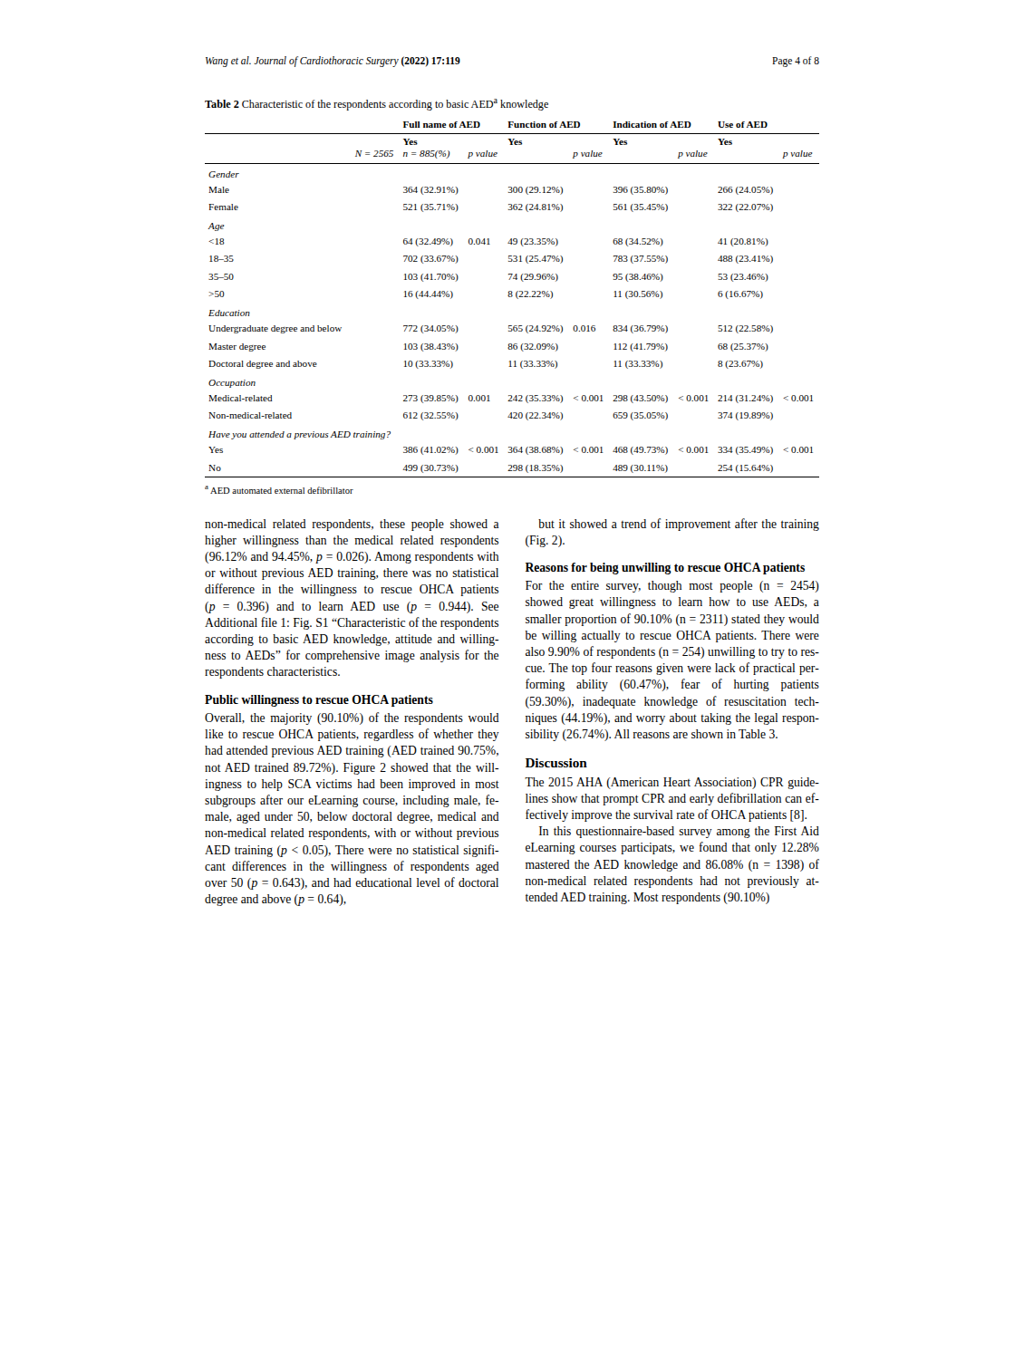Wang et al. Journal of Cardiothoracic Surgery (2022) 17:119
Page 4 of 8
Table 2 Characteristic of the respondents according to basic AEDa knowledge
| | | Full name of AED | Function of AED | Indication of AED | Use of AED |
| --- | --- | --- | --- | --- | --- |
| | | Yes | Yes | Yes | Yes |
| | N = 2565 | n = 885(%) | p value | | p value | | p value | | p value |
| Gender |
| Male | | 364 (32.91%) | | 300 (29.12%) | | 396 (35.80%) | | 266 (24.05%) | |
| Female | | 521 (35.71%) | | 362 (24.81%) | | 561 (35.45%) | | 322 (22.07%) | |
| Age |
| <18 | | 64 (32.49%) | 0.041 | 49 (23.35%) | | 68 (34.52%) | | 41 (20.81%) | |
| 18–35 | | 702 (33.67%) | | 531 (25.47%) | | 783 (37.55%) | | 488 (23.41%) | |
| 35–50 | | 103 (41.70%) | | 74 (29.96%) | | 95 (38.46%) | | 53 (23.46%) | |
| >50 | | 16 (44.44%) | | 8 (22.22%) | | 11 (30.56%) | | 6 (16.67%) | |
| Education |
| Undergraduate degree and below | | 772 (34.05%) | | 565 (24.92%) | 0.016 | 834 (36.79%) | | 512 (22.58%) | |
| Master degree | | 103 (38.43%) | | 86 (32.09%) | | 112 (41.79%) | | 68 (25.37%) | |
| Doctoral degree and above | | 10 (33.33%) | | 11 (33.33%) | | 11 (33.33%) | | 8 (23.67%) | |
| Occupation |
| Medical-related | | 273 (39.85%) | 0.001 | 242 (35.33%) | < 0.001 | 298 (43.50%) | < 0.001 | 214 (31.24%) | < 0.001 |
| Non-medical-related | | 612 (32.55%) | | 420 (22.34%) | | 659 (35.05%) | | 374 (19.89%) | |
| Have you attended a previous AED training? |
| Yes | | 386 (41.02%) | < 0.001 | 364 (38.68%) | < 0.001 | 468 (49.73%) | < 0.001 | 334 (35.49%) | < 0.001 |
| No | | 499 (30.73%) | | 298 (18.35%) | | 489 (30.11%) | | 254 (15.64%) | |
a AED automated external defibrillator
non-medical related respondents, these people showed a higher willingness than the medical related respondents (96.12% and 94.45%, p = 0.026). Among respondents with or without previous AED training, there was no statistical difference in the willingness to rescue OHCA patients (p = 0.396) and to learn AED use (p = 0.944). See Additional file 1: Fig. S1 “Characteristic of the respondents according to basic AED knowledge, attitude and willingness to AEDs” for comprehensive image analysis for the respondents characteristics.
Public willingness to rescue OHCA patients
Overall, the majority (90.10%) of the respondents would like to rescue OHCA patients, regardless of whether they had attended previous AED training (AED trained 90.75%, not AED trained 89.72%). Figure 2 showed that the willingness to help SCA victims had been improved in most subgroups after our eLearning course, including male, female, aged under 50, below doctoral degree, medical and non-medical related respondents, with or without previous AED training (p < 0.05), There were no statistical significant differences in the willingness of respondents aged over 50 (p = 0.643), and had educational level of doctoral degree and above (p = 0.64),
but it showed a trend of improvement after the training (Fig. 2).
Reasons for being unwilling to rescue OHCA patients
For the entire survey, though most people (n = 2454) showed great willingness to learn how to use AEDs, a smaller proportion of 90.10% (n = 2311) stated they would be willing actually to rescue OHCA patients. There were also 9.90% of respondents (n = 254) unwilling to try to rescue. The top four reasons given were lack of practical performing ability (60.47%), fear of hurting patients (59.30%), inadequate knowledge of resuscitation techniques (44.19%), and worry about taking the legal responsibility (26.74%). All reasons are shown in Table 3.
Discussion
The 2015 AHA (American Heart Association) CPR guidelines show that prompt CPR and early defibrillation can effectively improve the survival rate of OHCA patients [8].
In this questionnaire-based survey among the First Aid eLearning courses participats, we found that only 12.28% mastered the AED knowledge and 86.08% (n = 1398) of non-medical related respondents had not previously attended AED training. Most respondents (90.10%)